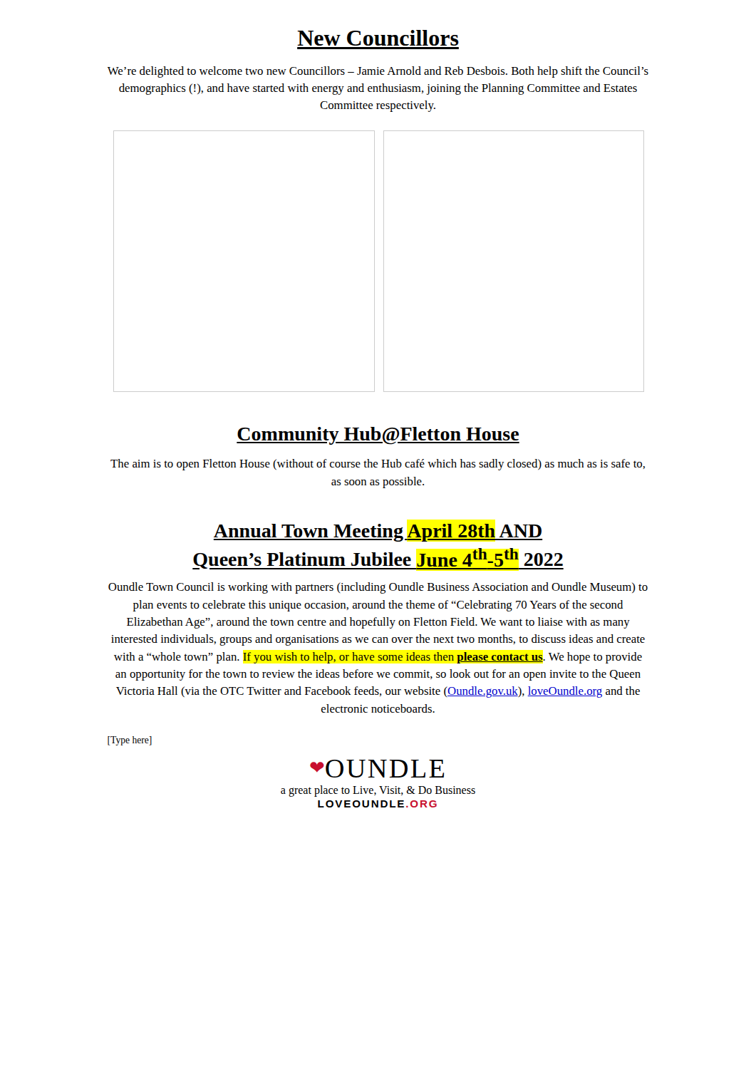New Councillors
We’re delighted to welcome two new Councillors – Jamie Arnold and Reb Desbois. Both help shift the Council’s demographics (!), and have started with energy and enthusiasm, joining the Planning Committee and Estates Committee respectively.
Community Hub@Fletton House
The aim is to open Fletton House (without of course the Hub café which has sadly closed) as much as is safe to, as soon as possible.
Annual Town Meeting April 28th AND
Queen’s Platinum Jubilee June 4th-5th 2022
Oundle Town Council is working with partners (including Oundle Business Association and Oundle Museum) to plan events to celebrate this unique occasion, around the theme of “Celebrating 70 Years of the second Elizabethan Age”, around the town centre and hopefully on Fletton Field. We want to liaise with as many interested individuals, groups and organisations as we can over the next two months, to discuss ideas and create with a “whole town” plan. If you wish to help, or have some ideas then please contact us. We hope to provide an opportunity for the town to review the ideas before we commit, so look out for an open invite to the Queen Victoria Hall (via the OTC Twitter and Facebook feeds, our website (Oundle.gov.uk), loveOundle.org and the electronic noticeboards.
[Type here]
❤OUNDLE
a great place to Live, Visit, & Do Business
LOVEOUNDLE.ORG